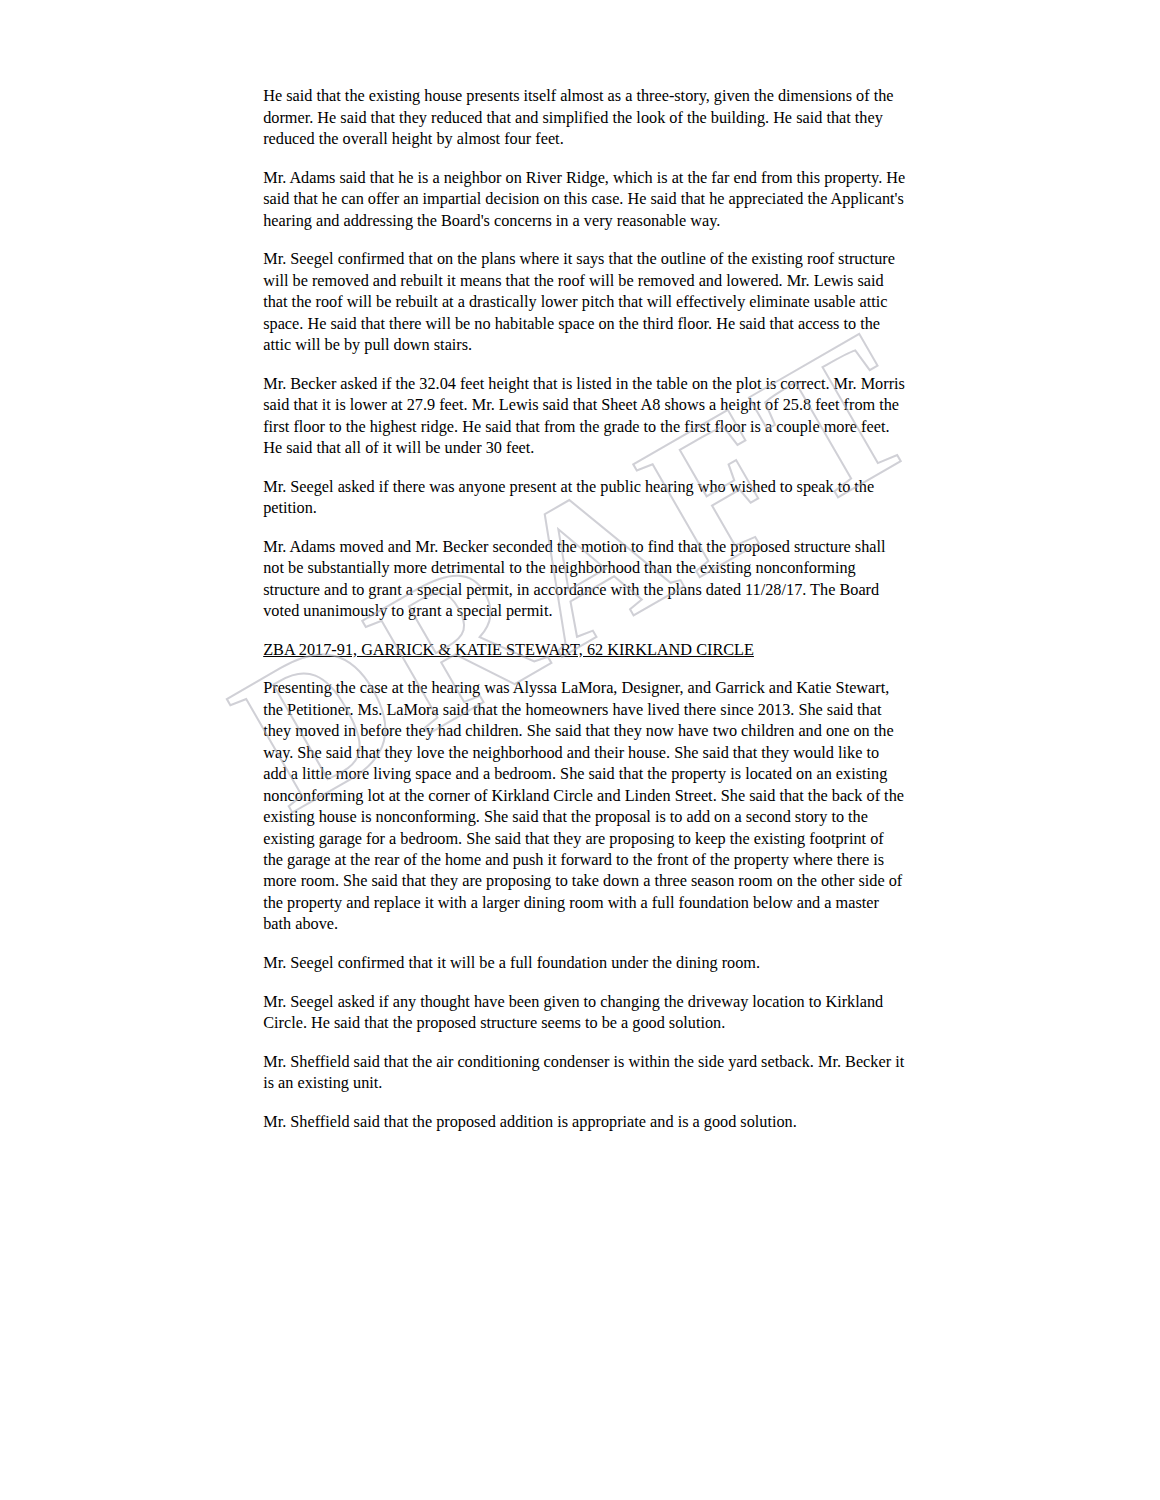DRAFT
He said that the existing house presents itself almost as a three-story, given the dimensions of the dormer. He said that they reduced that and simplified the look of the building. He said that they reduced the overall height by almost four feet.
Mr. Adams said that he is a neighbor on River Ridge, which is at the far end from this property. He said that he can offer an impartial decision on this case. He said that he appreciated the Applicant's hearing and addressing the Board's concerns in a very reasonable way.
Mr. Seegel confirmed that on the plans where it says that the outline of the existing roof structure will be removed and rebuilt it means that the roof will be removed and lowered. Mr. Lewis said that the roof will be rebuilt at a drastically lower pitch that will effectively eliminate usable attic space. He said that there will be no habitable space on the third floor. He said that access to the attic will be by pull down stairs.
Mr. Becker asked if the 32.04 feet height that is listed in the table on the plot is correct. Mr. Morris said that it is lower at 27.9 feet. Mr. Lewis said that Sheet A8 shows a height of 25.8 feet from the first floor to the highest ridge. He said that from the grade to the first floor is a couple more feet. He said that all of it will be under 30 feet.
Mr. Seegel asked if there was anyone present at the public hearing who wished to speak to the petition.
Mr. Adams moved and Mr. Becker seconded the motion to find that the proposed structure shall not be substantially more detrimental to the neighborhood than the existing nonconforming structure and to grant a special permit, in accordance with the plans dated 11/28/17. The Board voted unanimously to grant a special permit.
ZBA 2017-91, GARRICK & KATIE STEWART, 62 KIRKLAND CIRCLE
Presenting the case at the hearing was Alyssa LaMora, Designer, and Garrick and Katie Stewart, the Petitioner. Ms. LaMora said that the homeowners have lived there since 2013. She said that they moved in before they had children. She said that they now have two children and one on the way. She said that they love the neighborhood and their house. She said that they would like to add a little more living space and a bedroom. She said that the property is located on an existing nonconforming lot at the corner of Kirkland Circle and Linden Street. She said that the back of the existing house is nonconforming. She said that the proposal is to add on a second story to the existing garage for a bedroom. She said that they are proposing to keep the existing footprint of the garage at the rear of the home and push it forward to the front of the property where there is more room. She said that they are proposing to take down a three season room on the other side of the property and replace it with a larger dining room with a full foundation below and a master bath above.
Mr. Seegel confirmed that it will be a full foundation under the dining room.
Mr. Seegel asked if any thought have been given to changing the driveway location to Kirkland Circle. He said that the proposed structure seems to be a good solution.
Mr. Sheffield said that the air conditioning condenser is within the side yard setback. Mr. Becker it is an existing unit.
Mr. Sheffield said that the proposed addition is appropriate and is a good solution.